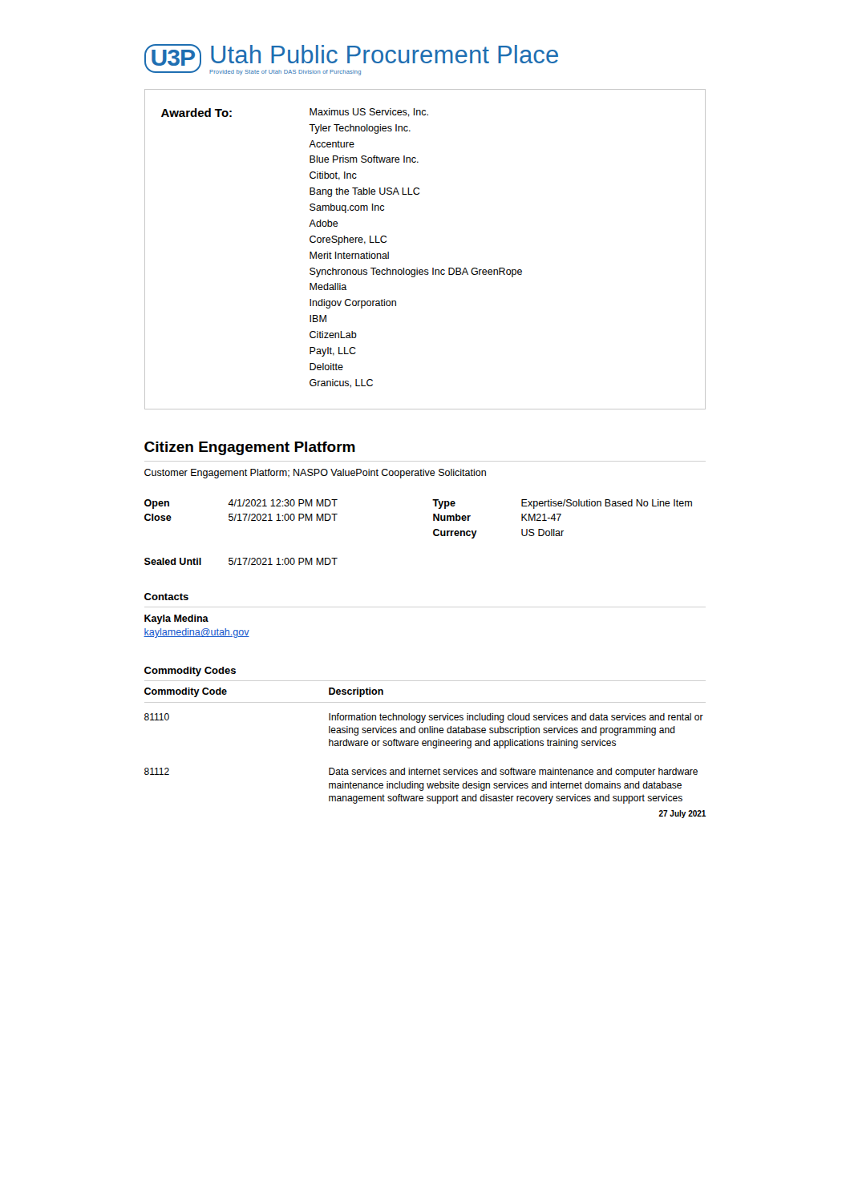U3P
Utah Public Procurement Place
Provided by State of Utah DAS Division of Purchasing
Awarded To:
Maximus US Services, Inc.
Tyler Technologies Inc.
Accenture
Blue Prism Software Inc.
Citibot, Inc
Bang the Table USA LLC
Sambuq.com Inc
Adobe
CoreSphere, LLC
Merit International
Synchronous Technologies Inc DBA GreenRope
Medallia
Indigov Corporation
IBM
CitizenLab
PayIt, LLC
Deloitte
Granicus, LLC
Citizen Engagement Platform
Customer Engagement Platform; NASPO ValuePoint Cooperative Solicitation
| Open | 4/1/2021 12:30 PM MDT | Type | Expertise/Solution Based No Line Item |
| Close | 5/17/2021 1:00 PM MDT | Number | KM21-47 |
| | | Currency | US Dollar |
Sealed Until 5/17/2021 1:00 PM MDT
Contacts
Kayla Medina
kaylamedina@utah.gov
Commodity Codes
| Commodity Code | Description |
| --- | --- |
| 81110 | Information technology services including cloud services and data services and rental or leasing services and online database subscription services and programming and hardware or software engineering and applications training services |
| 81112 | Data services and internet services and software maintenance and computer hardware maintenance including website design services and internet domains and database management software support and disaster recovery services and support services |
27 July 2021